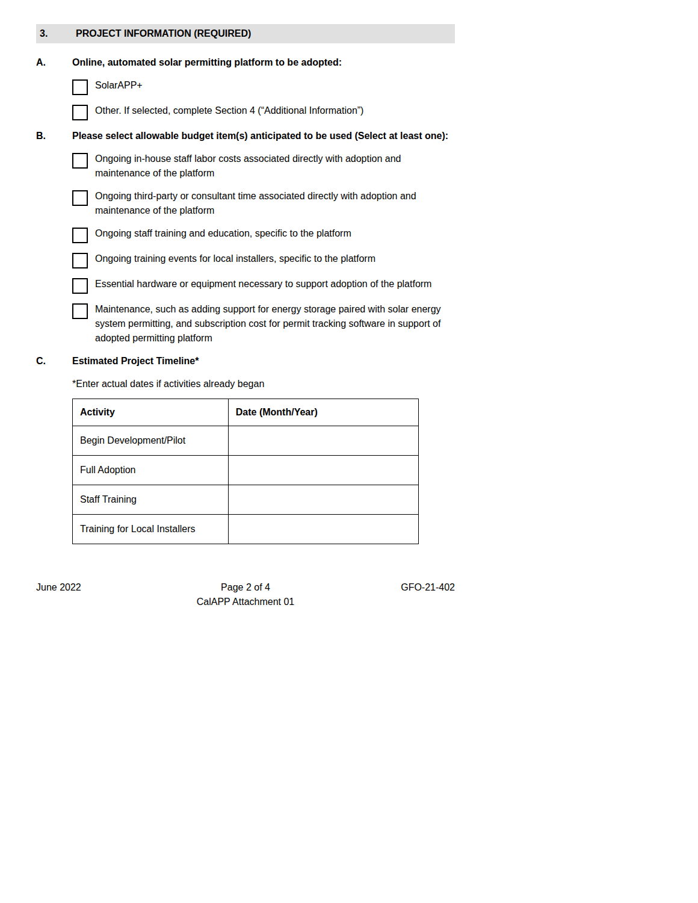3. PROJECT INFORMATION (REQUIRED)
A. Online, automated solar permitting platform to be adopted:
SolarAPP+
Other. If selected, complete Section 4 (“Additional Information”)
B. Please select allowable budget item(s) anticipated to be used (Select at least one):
Ongoing in-house staff labor costs associated directly with adoption and maintenance of the platform
Ongoing third-party or consultant time associated directly with adoption and maintenance of the platform
Ongoing staff training and education, specific to the platform
Ongoing training events for local installers, specific to the platform
Essential hardware or equipment necessary to support adoption of the platform
Maintenance, such as adding support for energy storage paired with solar energy system permitting, and subscription cost for permit tracking software in support of adopted permitting platform
C. Estimated Project Timeline*
*Enter actual dates if activities already began
| Activity | Date (Month/Year) |
| --- | --- |
| Begin Development/Pilot | |
| Full Adoption | |
| Staff Training | |
| Training for Local Installers | |
June 2022
Page 2 of 4
CalAPP Attachment 01
GFO-21-402